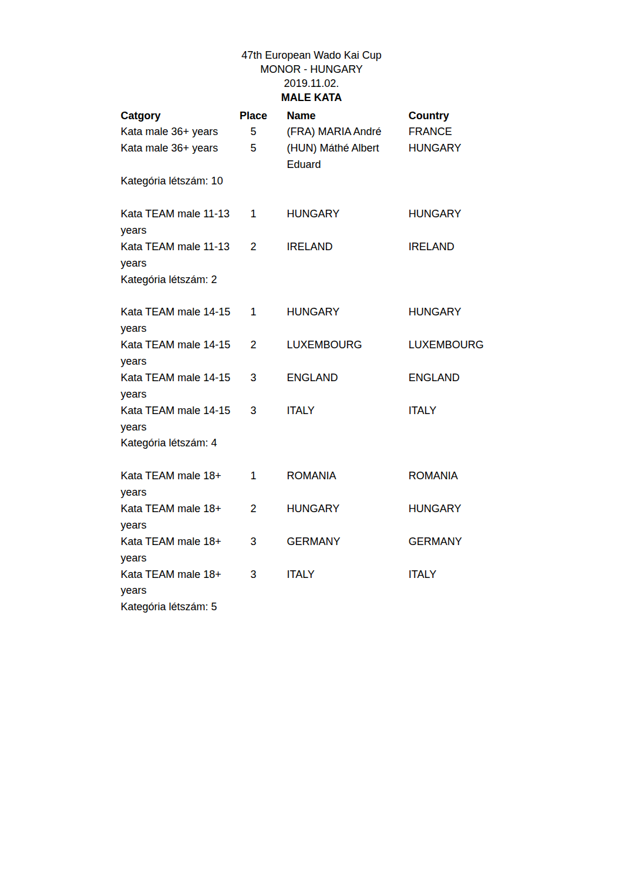47th European Wado Kai Cup MONOR - HUNGARY 2019.11.02. MALE KATA
| Catgory | Place | Name | Country |
| --- | --- | --- | --- |
| Kata male 36+ years | 5 | (FRA) MARIA André | FRANCE |
| Kata male 36+ years | 5 | (HUN) Máthé Albert Eduard | HUNGARY |
| Kategória létszám: 10 |
| Kata TEAM male 11-13 years | 1 | HUNGARY | HUNGARY |
| Kata TEAM male 11-13 years | 2 | IRELAND | IRELAND |
| Kategória létszám: 2 |
| Kata TEAM male 14-15 years | 1 | HUNGARY | HUNGARY |
| Kata TEAM male 14-15 years | 2 | LUXEMBOURG | LUXEMBOURG |
| Kata TEAM male 14-15 years | 3 | ENGLAND | ENGLAND |
| Kata TEAM male 14-15 years | 3 | ITALY | ITALY |
| Kategória létszám: 4 |
| Kata TEAM male 18+ years | 1 | ROMANIA | ROMANIA |
| Kata TEAM male 18+ years | 2 | HUNGARY | HUNGARY |
| Kata TEAM male 18+ years | 3 | GERMANY | GERMANY |
| Kata TEAM male 18+ years | 3 | ITALY | ITALY |
| Kategória létszám: 5 |